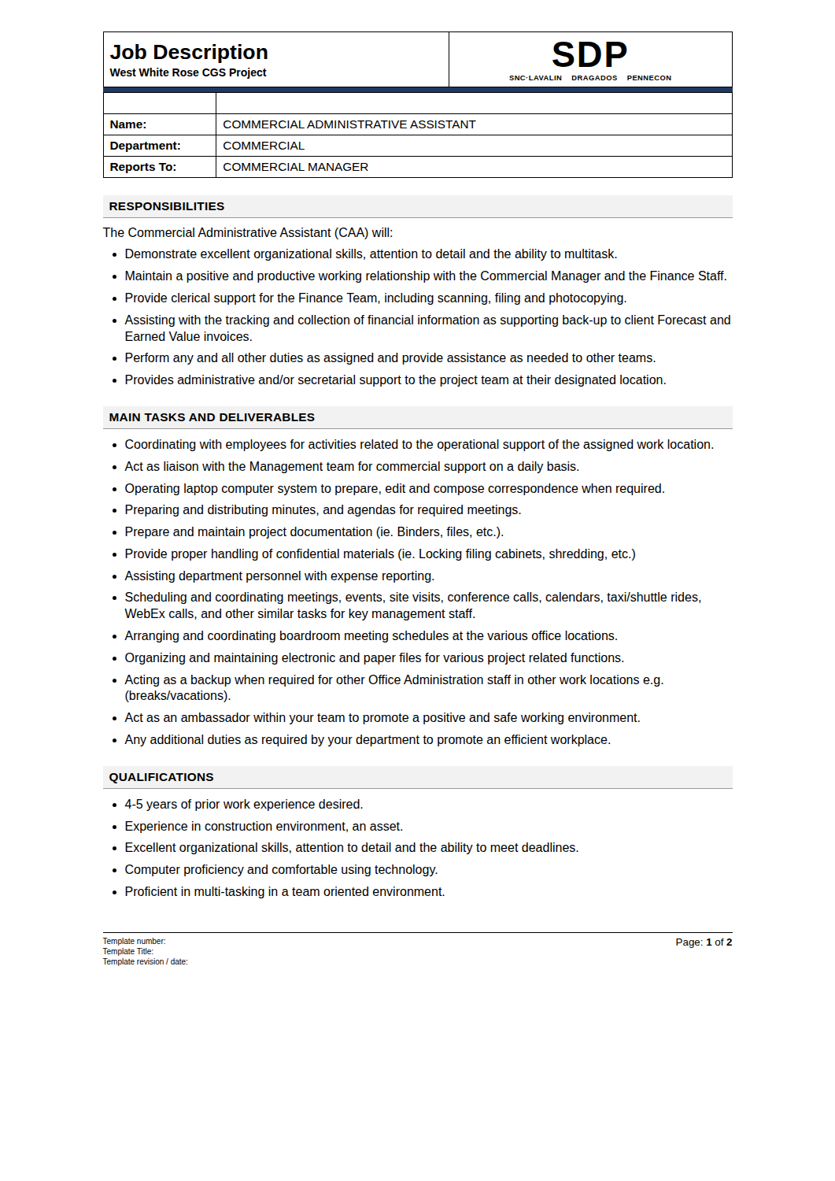| Job Description West White Rose CGS Project | SDP SNC·LAVALIN DRAGADOS PENNECON |
| Name: | COMMERCIAL ADMINISTRATIVE ASSISTANT |
| Department: | COMMERCIAL |
| Reports To: | COMMERCIAL MANAGER |
RESPONSIBILITIES
The Commercial Administrative Assistant (CAA) will:
Demonstrate excellent organizational skills, attention to detail and the ability to multitask.
Maintain a positive and productive working relationship with the Commercial Manager and the Finance Staff.
Provide clerical support for the Finance Team, including scanning, filing and photocopying.
Assisting with the tracking and collection of financial information as supporting back-up to client Forecast and Earned Value invoices.
Perform any and all other duties as assigned and provide assistance as needed to other teams.
Provides administrative and/or secretarial support to the project team at their designated location.
MAIN TASKS AND DELIVERABLES
Coordinating with employees for activities related to the operational support of the assigned work location.
Act as liaison with the Management team for commercial support on a daily basis.
Operating laptop computer system to prepare, edit and compose correspondence when required.
Preparing and distributing minutes, and agendas for required meetings.
Prepare and maintain project documentation (ie. Binders, files, etc.).
Provide proper handling of confidential materials (ie. Locking filing cabinets, shredding, etc.)
Assisting department personnel with expense reporting.
Scheduling and coordinating meetings, events, site visits, conference calls, calendars, taxi/shuttle rides, WebEx calls, and other similar tasks for key management staff.
Arranging and coordinating boardroom meeting schedules at the various office locations.
Organizing and maintaining electronic and paper files for various project related functions.
Acting as a backup when required for other Office Administration staff in other work locations e.g. (breaks/vacations).
Act as an ambassador within your team to promote a positive and safe working environment.
Any additional duties as required by your department to promote an efficient workplace.
QUALIFICATIONS
4-5 years of prior work experience desired.
Experience in construction environment, an asset.
Excellent organizational skills, attention to detail and the ability to meet deadlines.
Computer proficiency and comfortable using technology.
Proficient in multi-tasking in a team oriented environment.
Template number:
Template Title:
Template revision / date:
Page: 1 of 2